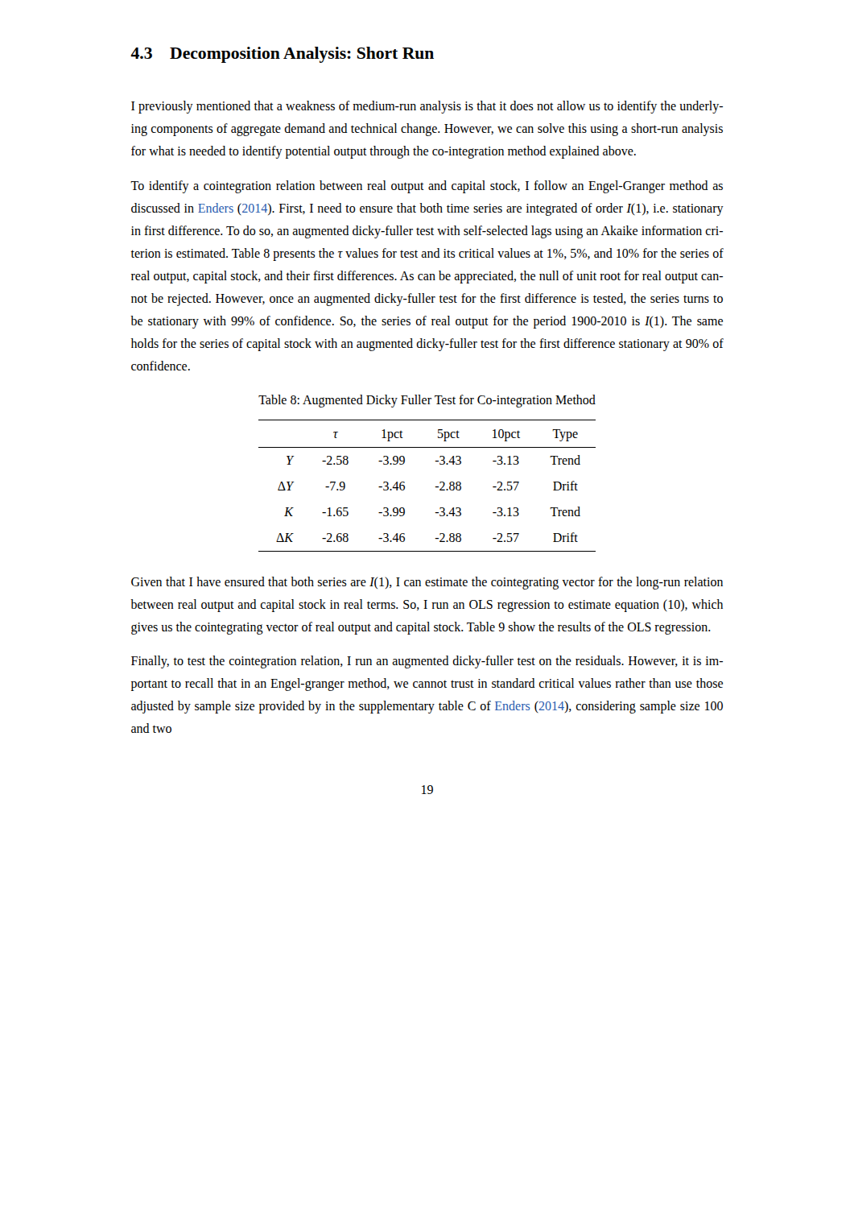4.3 Decomposition Analysis: Short Run
I previously mentioned that a weakness of medium-run analysis is that it does not allow us to identify the underlying components of aggregate demand and technical change. However, we can solve this using a short-run analysis for what is needed to identify potential output through the co-integration method explained above.
To identify a cointegration relation between real output and capital stock, I follow an Engel-Granger method as discussed in Enders (2014). First, I need to ensure that both time series are integrated of order I(1), i.e. stationary in first difference. To do so, an augmented dicky-fuller test with self-selected lags using an Akaike information criterion is estimated. Table 8 presents the τ values for test and its critical values at 1%, 5%, and 10% for the series of real output, capital stock, and their first differences. As can be appreciated, the null of unit root for real output cannot be rejected. However, once an augmented dicky-fuller test for the first difference is tested, the series turns to be stationary with 99% of confidence. So, the series of real output for the period 1900-2010 is I(1). The same holds for the series of capital stock with an augmented dicky-fuller test for the first difference stationary at 90% of confidence.
Table 8: Augmented Dicky Fuller Test for Co-integration Method
| | τ | 1pct | 5pct | 10pct | Type |
| --- | --- | --- | --- | --- | --- |
| Y | -2.58 | -3.99 | -3.43 | -3.13 | Trend |
| Δ Y | -7.9 | -3.46 | -2.88 | -2.57 | Drift |
| K | -1.65 | -3.99 | -3.43 | -3.13 | Trend |
| Δ K | -2.68 | -3.46 | -2.88 | -2.57 | Drift |
Given that I have ensured that both series are I(1), I can estimate the cointegrating vector for the long-run relation between real output and capital stock in real terms. So, I run an OLS regression to estimate equation (10), which gives us the cointegrating vector of real output and capital stock. Table 9 show the results of the OLS regression.
Finally, to test the cointegration relation, I run an augmented dicky-fuller test on the residuals. However, it is important to recall that in an Engel-granger method, we cannot trust in standard critical values rather than use those adjusted by sample size provided by in the supplementary table C of Enders (2014), considering sample size 100 and two
19